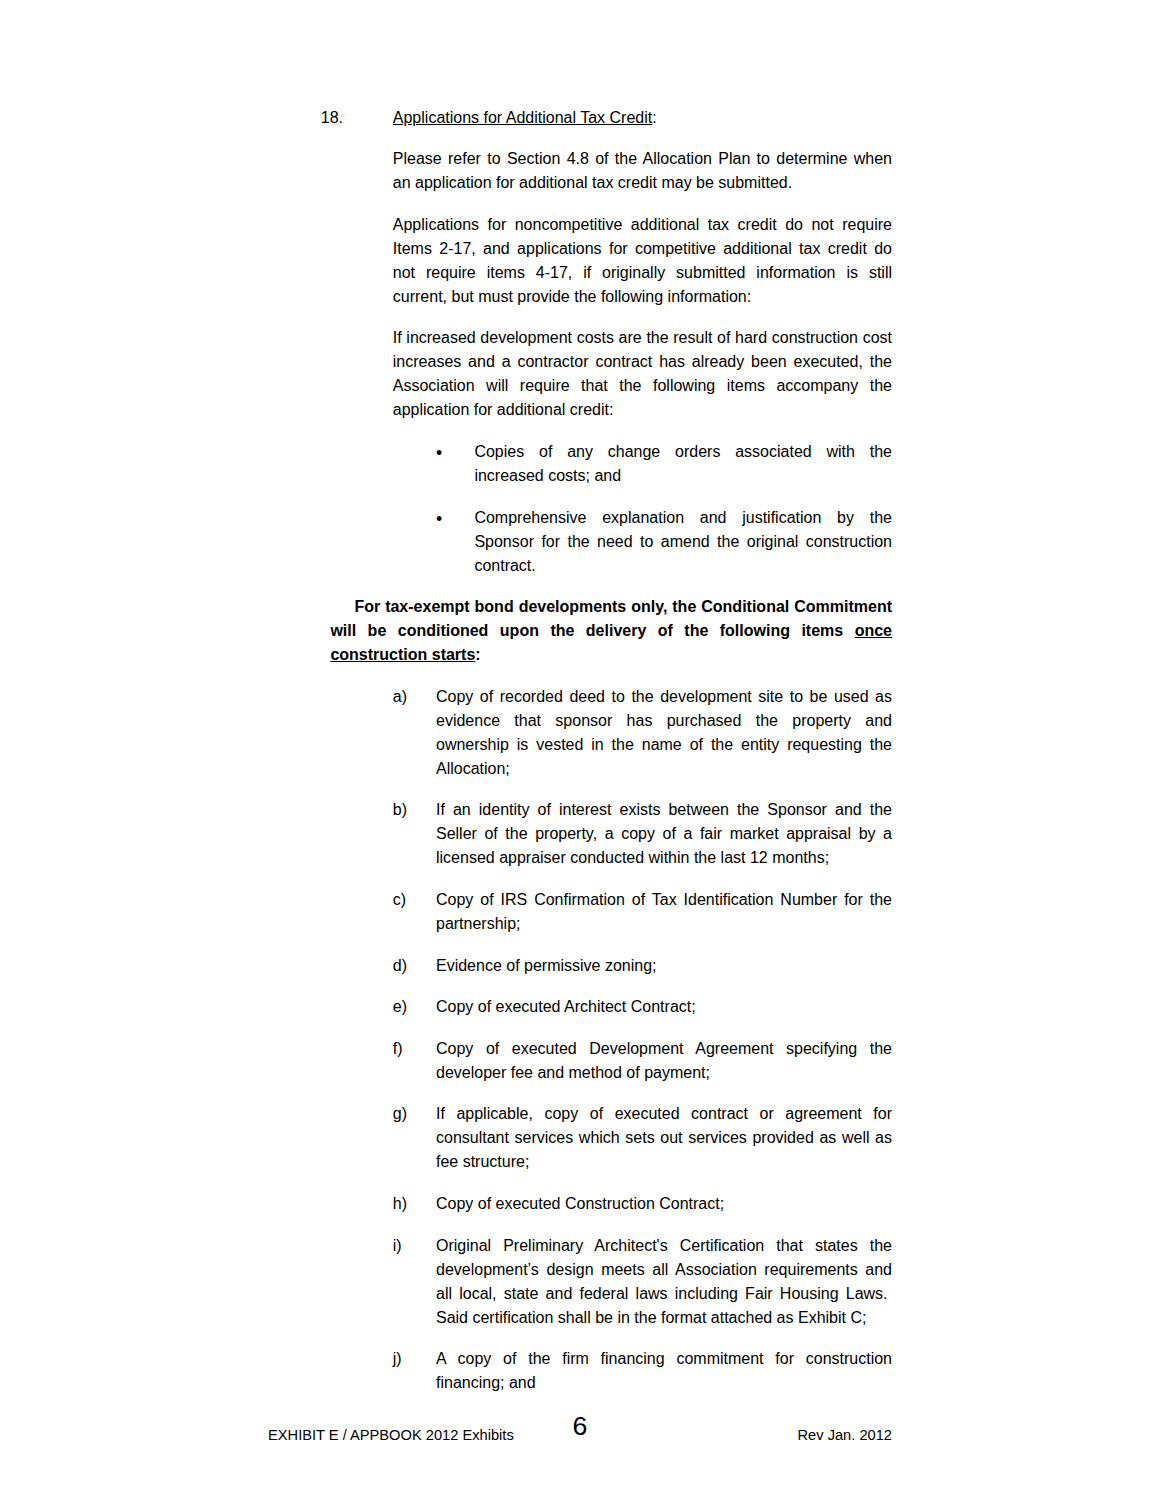18. Applications for Additional Tax Credit:
Please refer to Section 4.8 of the Allocation Plan to determine when an application for additional tax credit may be submitted.
Applications for noncompetitive additional tax credit do not require Items 2-17, and applications for competitive additional tax credit do not require items 4-17, if originally submitted information is still current, but must provide the following information:
If increased development costs are the result of hard construction cost increases and a contractor contract has already been executed, the Association will require that the following items accompany the application for additional credit:
Copies of any change orders associated with the increased costs; and
Comprehensive explanation and justification by the Sponsor for the need to amend the original construction contract.
For tax-exempt bond developments only, the Conditional Commitment will be conditioned upon the delivery of the following items once construction starts:
Copy of recorded deed to the development site to be used as evidence that sponsor has purchased the property and ownership is vested in the name of the entity requesting the Allocation;
If an identity of interest exists between the Sponsor and the Seller of the property, a copy of a fair market appraisal by a licensed appraiser conducted within the last 12 months;
Copy of IRS Confirmation of Tax Identification Number for the partnership;
Evidence of permissive zoning;
Copy of executed Architect Contract;
Copy of executed Development Agreement specifying the developer fee and method of payment;
If applicable, copy of executed contract or agreement for consultant services which sets out services provided as well as fee structure;
Copy of executed Construction Contract;
Original Preliminary Architect's Certification that states the development’s design meets all Association requirements and all local, state and federal laws including Fair Housing Laws. Said certification shall be in the format attached as Exhibit C;
A copy of the firm financing commitment for construction financing; and
EXHIBIT E / APPBOOK 2012 Exhibits
6
Rev Jan. 2012